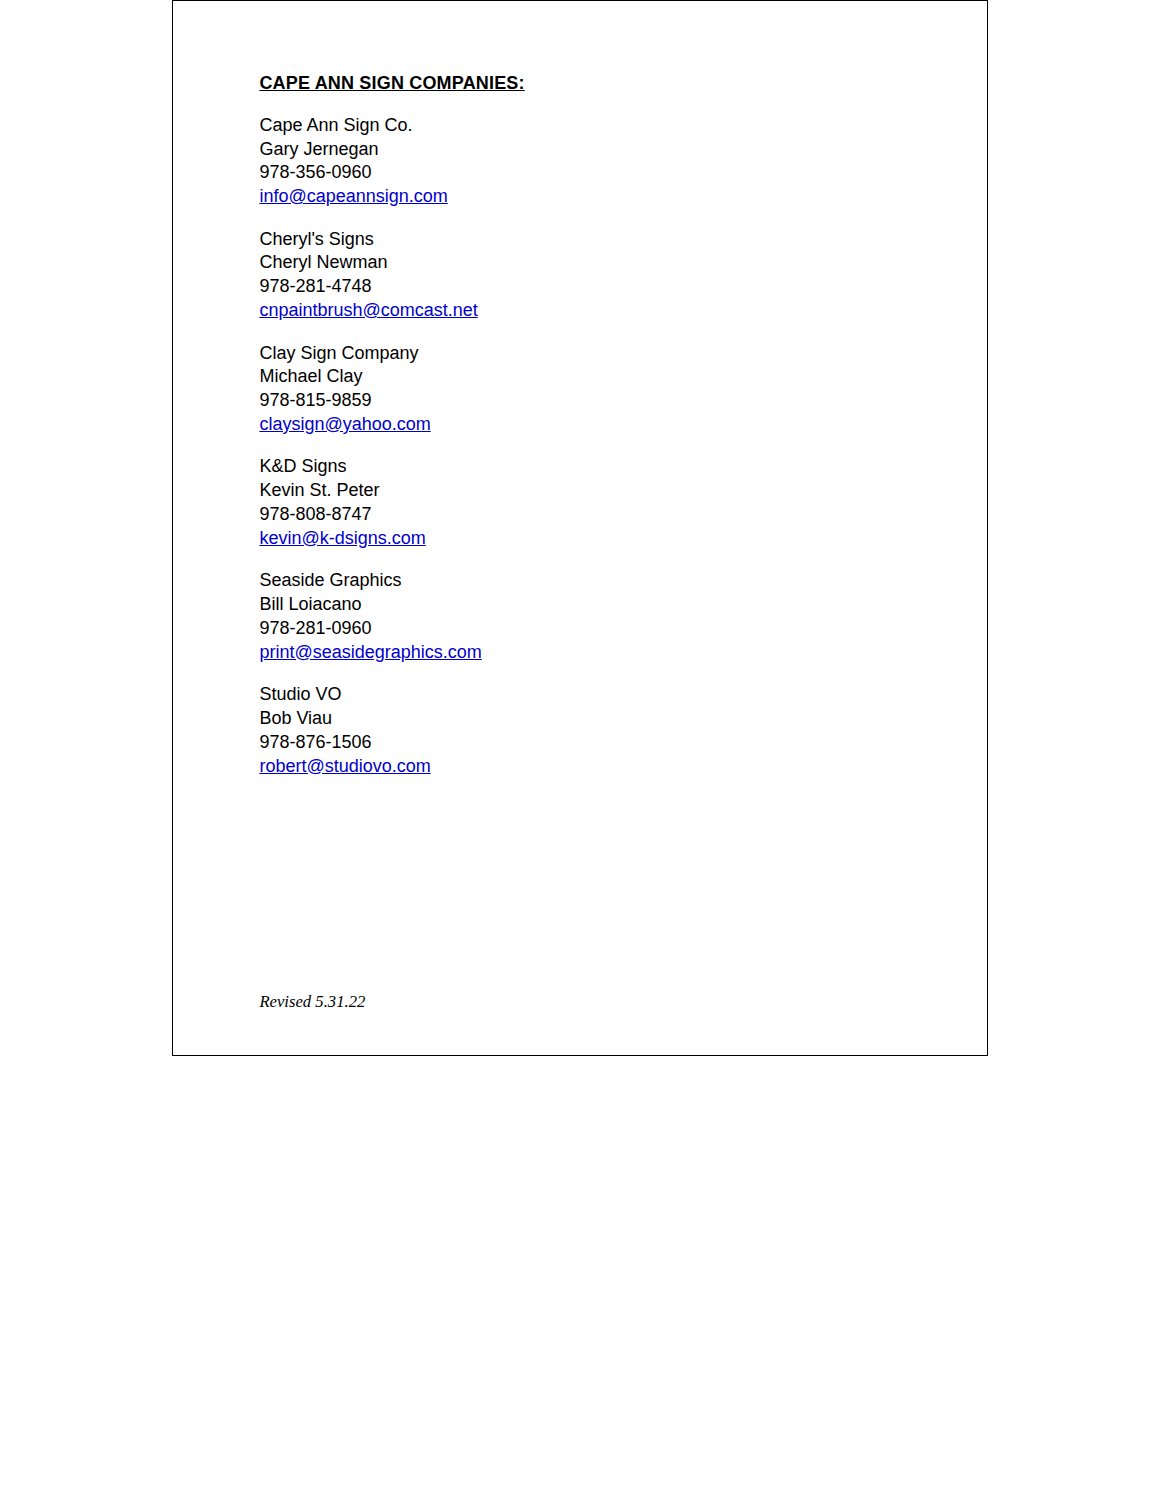CAPE ANN SIGN COMPANIES:
Cape Ann Sign Co.
Gary Jernegan
978-356-0960
info@capeannsign.com
Cheryl's Signs
Cheryl Newman
978-281-4748
cnpaintbrush@comcast.net
Clay Sign Company
Michael Clay
978-815-9859
claysign@yahoo.com
K&D Signs
Kevin St. Peter
978-808-8747
kevin@k-dsigns.com
Seaside Graphics
Bill Loiacano
978-281-0960
print@seasidegraphics.com
Studio VO
Bob Viau
978-876-1506
robert@studiovo.com
Revised 5.31.22